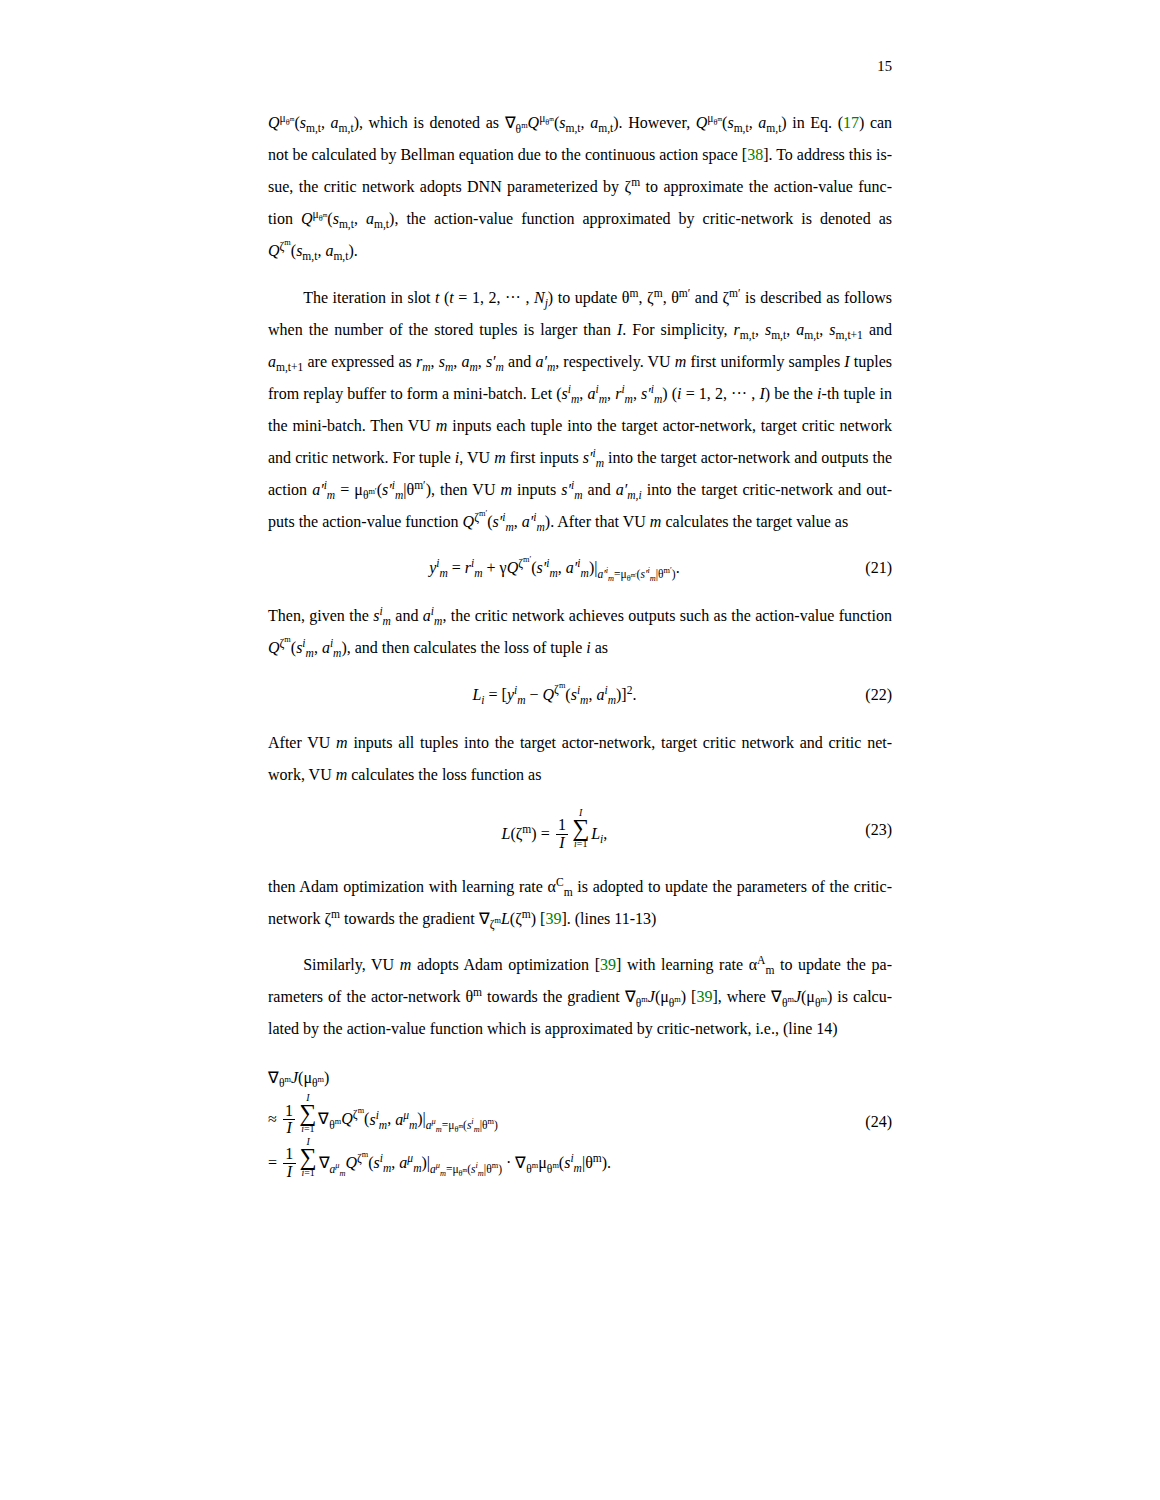15
Qμθm(sm,t, am,t), which is denoted as ∇θmQμθm(sm,t, am,t). However, Qμθm(sm,t, am,t) in Eq. (17) can not be calculated by Bellman equation due to the continuous action space [38]. To address this issue, the critic network adopts DNN parameterized by ζm to approximate the action-value function Qμθm(sm,t, am,t), the action-value function approximated by critic-network is denoted as Qζm(sm,t, am,t).
The iteration in slot t (t = 1, 2, ··· , Nj) to update θm, ζm, θm′ and ζm′ is described as follows when the number of the stored tuples is larger than I. For simplicity, rm,t, sm,t, am,t, sm,t+1 and am,t+1 are expressed as rm, sm, am, s′m and a′m, respectively. VU m first uniformly samples I tuples from replay buffer to form a mini-batch. Let (sim, aim, rim, s′im) (i = 1, 2, ··· , I) be the i-th tuple in the mini-batch. Then VU m inputs each tuple into the target actor-network, target critic network and critic network. For tuple i, VU m first inputs s′im into the target actor-network and outputs the action a′im = μθm′(s′im|θm′), then VU m inputs s′im and a′m,i into the target critic-network and outputs the action-value function Qζm′(s′im, a′im). After that VU m calculates the target value as
yim = rim + γQζm′(s′im, a′im)|a′im=μθm′(s′im|θm′).
(21)
Then, given the sim and aim, the critic network achieves outputs such as the action-value function Qζm(sim, aim), and then calculates the loss of tuple i as
Li = [yim − Qζm(sim, aim)]2.
(22)
After VU m inputs all tuples into the target actor-network, target critic network and critic network, VU m calculates the loss function as
L(ζm) = 1 I I∑i=1 Li,
(23)
then Adam optimization with learning rate αCm is adopted to update the parameters of the critic-network ζm towards the gradient ∇ζmL(ζm) [39]. (lines 11-13)
Similarly, VU m adopts Adam optimization [39] with learning rate αAm to update the parameters of the actor-network θm towards the gradient ∇θmJ(μθm) [39], where ∇θmJ(μθm) is calculated by the action-value function which is approximated by critic-network, i.e., (line 14)
∇θmJ(μθm) ≈ 1 I I∑i=1∇θmQζm(sim, aμm)|aμm=μθm(sim|θm) = 1 I I∑i=1∇aμmQζm(sim, aμm)|aμm=μθm(sim|θm) · ∇θmμθm(sim|θm).
(24)